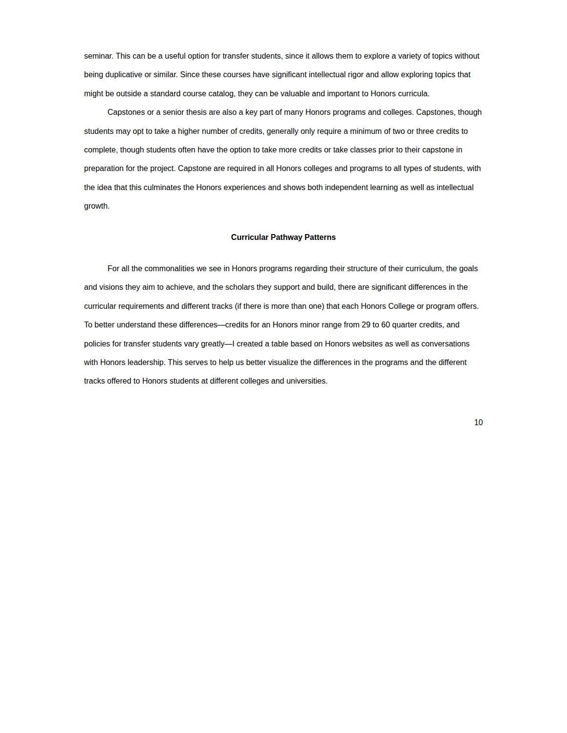seminar. This can be a useful option for transfer students, since it allows them to explore a variety of topics without being duplicative or similar. Since these courses have significant intellectual rigor and allow exploring topics that might be outside a standard course catalog, they can be valuable and important to Honors curricula.
Capstones or a senior thesis are also a key part of many Honors programs and colleges. Capstones, though students may opt to take a higher number of credits, generally only require a minimum of two or three credits to complete, though students often have the option to take more credits or take classes prior to their capstone in preparation for the project. Capstone are required in all Honors colleges and programs to all types of students, with the idea that this culminates the Honors experiences and shows both independent learning as well as intellectual growth.
Curricular Pathway Patterns
For all the commonalities we see in Honors programs regarding their structure of their curriculum, the goals and visions they aim to achieve, and the scholars they support and build, there are significant differences in the curricular requirements and different tracks (if there is more than one) that each Honors College or program offers. To better understand these differences—credits for an Honors minor range from 29 to 60 quarter credits, and policies for transfer students vary greatly—I created a table based on Honors websites as well as conversations with Honors leadership. This serves to help us better visualize the differences in the programs and the different tracks offered to Honors students at different colleges and universities.
10